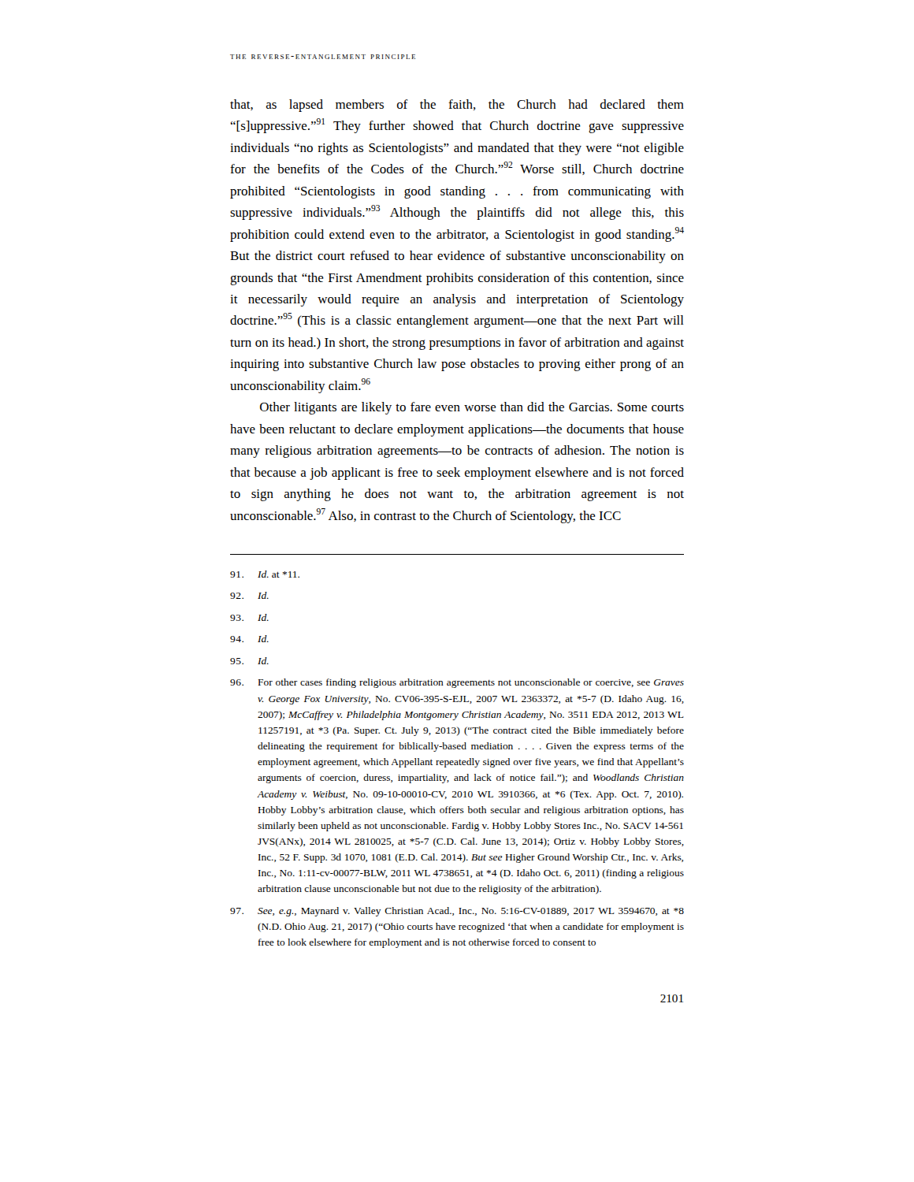the reverse-entanglement principle
that, as lapsed members of the faith, the Church had declared them “[s]uppressive.”91 They further showed that Church doctrine gave suppressive individuals “no rights as Scientologists” and mandated that they were “not eligible for the benefits of the Codes of the Church.”92 Worse still, Church doctrine prohibited “Scientologists in good standing . . . from communicating with suppressive individuals.”93 Although the plaintiffs did not allege this, this prohibition could extend even to the arbitrator, a Scientologist in good standing.94 But the district court refused to hear evidence of substantive unconscionability on grounds that “the First Amendment prohibits consideration of this contention, since it necessarily would require an analysis and interpretation of Scientology doctrine.”95 (This is a classic entanglement argument—one that the next Part will turn on its head.) In short, the strong presumptions in favor of arbitration and against inquiring into substantive Church law pose obstacles to proving either prong of an unconscionability claim.96
Other litigants are likely to fare even worse than did the Garcias. Some courts have been reluctant to declare employment applications—the documents that house many religious arbitration agreements—to be contracts of adhesion. The notion is that because a job applicant is free to seek employment elsewhere and is not forced to sign anything he does not want to, the arbitration agreement is not unconscionable.97 Also, in contrast to the Church of Scientology, the ICC
91. Id. at *11.
92. Id.
93. Id.
94. Id.
95. Id.
96. For other cases finding religious arbitration agreements not unconscionable or coercive, see Graves v. George Fox University, No. CV06-395-S-EJL, 2007 WL 2363372, at *5-7 (D. Idaho Aug. 16, 2007); McCaffrey v. Philadelphia Montgomery Christian Academy, No. 3511 EDA 2012, 2013 WL 11257191, at *3 (Pa. Super. Ct. July 9, 2013) (“The contract cited the Bible immediately before delineating the requirement for biblically-based mediation . . . . Given the express terms of the employment agreement, which Appellant repeatedly signed over five years, we find that Appellant’s arguments of coercion, duress, impartiality, and lack of notice fail.”); and Woodlands Christian Academy v. Weibust, No. 09-10-00010-CV, 2010 WL 3910366, at *6 (Tex. App. Oct. 7, 2010). Hobby Lobby’s arbitration clause, which offers both secular and religious arbitration options, has similarly been upheld as not unconscionable. Fardig v. Hobby Lobby Stores Inc., No. SACV 14-561 JVS(ANx), 2014 WL 2810025, at *5-7 (C.D. Cal. June 13, 2014); Ortiz v. Hobby Lobby Stores, Inc., 52 F. Supp. 3d 1070, 1081 (E.D. Cal. 2014). But see Higher Ground Worship Ctr., Inc. v. Arks, Inc., No. 1:11-cv-00077-BLW, 2011 WL 4738651, at *4 (D. Idaho Oct. 6, 2011) (finding a religious arbitration clause unconscionable but not due to the religiosity of the arbitration).
97. See, e.g., Maynard v. Valley Christian Acad., Inc., No. 5:16-CV-01889, 2017 WL 3594670, at *8 (N.D. Ohio Aug. 21, 2017) (“Ohio courts have recognized ‘that when a candidate for employment is free to look elsewhere for employment and is not otherwise forced to consent to
2101